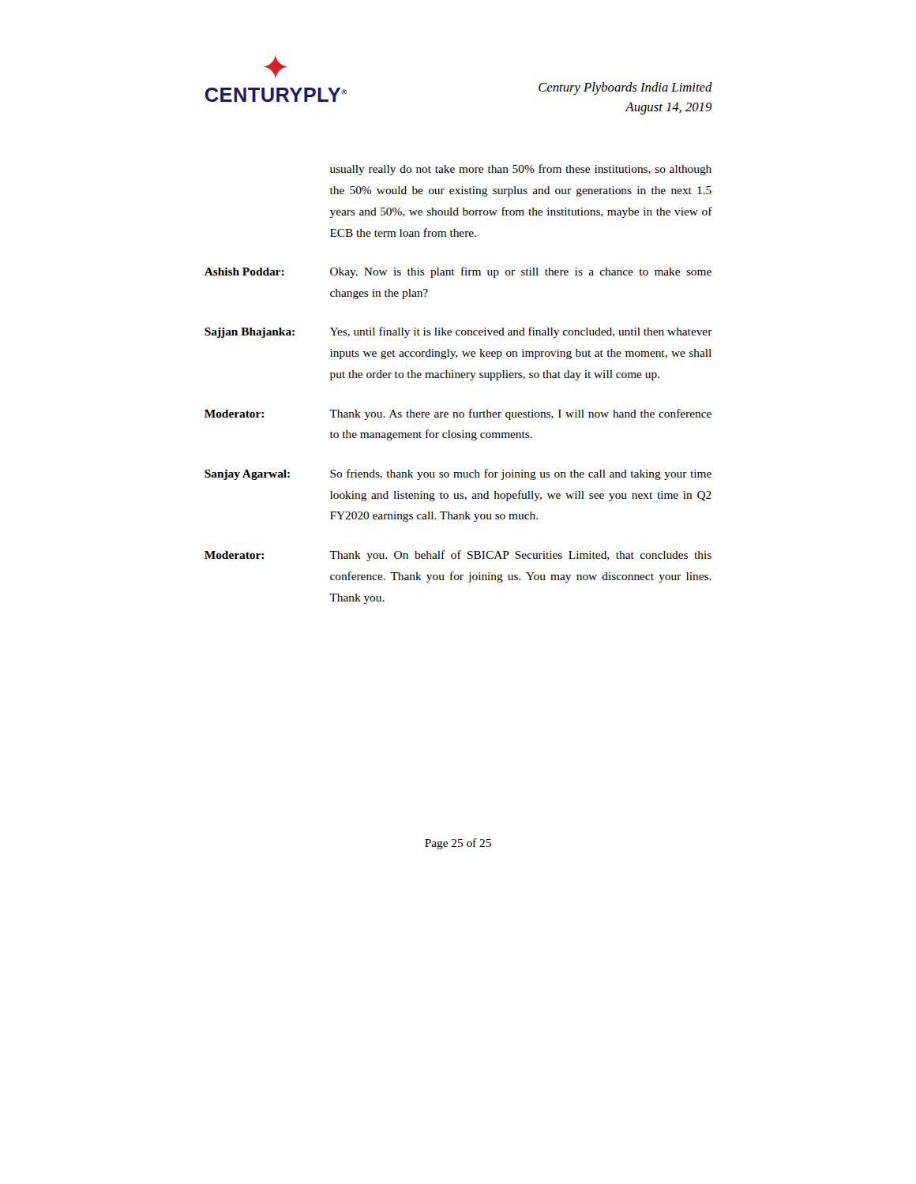✦
CENTURYPLY®
Century Plyboards India Limited
August 14, 2019
usually really do not take more than 50% from these institutions, so although the 50% would be our existing surplus and our generations in the next 1.5 years and 50%, we should borrow from the institutions, maybe in the view of ECB the term loan from there.
Ashish Poddar:
Okay. Now is this plant firm up or still there is a chance to make some changes in the plan?
Sajjan Bhajanka:
Yes, until finally it is like conceived and finally concluded, until then whatever inputs we get accordingly, we keep on improving but at the moment, we shall put the order to the machinery suppliers, so that day it will come up.
Moderator:
Thank you. As there are no further questions, I will now hand the conference to the management for closing comments.
Sanjay Agarwal:
So friends, thank you so much for joining us on the call and taking your time looking and listening to us, and hopefully, we will see you next time in Q2 FY2020 earnings call. Thank you so much.
Moderator:
Thank you. On behalf of SBICAP Securities Limited, that concludes this conference. Thank you for joining us. You may now disconnect your lines. Thank you.
Page 25 of 25